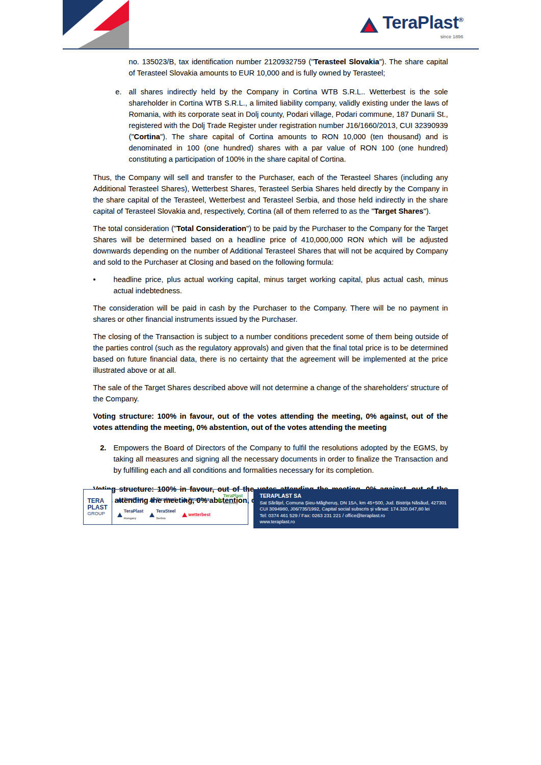TeraPlast®
since 1896
no. 135023/B, tax identification number 2120932759 ("Terasteel Slovakia"). The share capital of Terasteel Slovakia amounts to EUR 10,000 and is fully owned by Terasteel;
all shares indirectly held by the Company in Cortina WTB S.R.L.. Wetterbest is the sole shareholder in Cortina WTB S.R.L., a limited liability company, validly existing under the laws of Romania, with its corporate seat in Dolj county, Podari village, Podari commune, 187 Dunarii St., registered with the Dolj Trade Register under registration number J16/1660/2013, CUI 32390939 ("Cortina"). The share capital of Cortina amounts to RON 10,000 (ten thousand) and is denominated in 100 (one hundred) shares with a par value of RON 100 (one hundred) constituting a participation of 100% in the share capital of Cortina.
Thus, the Company will sell and transfer to the Purchaser, each of the Terasteel Shares (including any Additional Terasteel Shares), Wetterbest Shares, Terasteel Serbia Shares held directly by the Company in the share capital of the Terasteel, Wetterbest and Terasteel Serbia, and those held indirectly in the share capital of Terasteel Slovakia and, respectively, Cortina (all of them referred to as the "Target Shares").
The total consideration ("Total Consideration") to be paid by the Purchaser to the Company for the Target Shares will be determined based on a headline price of 410,000,000 RON which will be adjusted downwards depending on the number of Additional Terasteel Shares that will not be acquired by Company and sold to the Purchaser at Closing and based on the following formula:
•
headline price, plus actual working capital, minus target working capital, plus actual cash, minus actual indebtedness.
The consideration will be paid in cash by the Purchaser to the Company. There will be no payment in shares or other financial instruments issued by the Purchaser.
The closing of the Transaction is subject to a number conditions precedent some of them being outside of the parties control (such as the regulatory approvals) and given that the final total price is to be determined based on future financial data, there is no certainty that the agreement will be implemented at the price illustrated above or at all.
The sale of the Target Shares described above will not determine a change of the shareholders' structure of the Company.
Voting structure: 100% in favour, out of the votes attending the meeting, 0% against, out of the votes attending the meeting, 0% abstention, out of the votes attending the meeting
Empowers the Board of Directors of the Company to fulfil the resolutions adopted by the EGMS, by taking all measures and signing all the necessary documents in order to finalize the Transaction and by fulfilling each and all conditions and formalities necessary for its completion.
Voting structure: 100% in favour, out of the votes attending the meeting, 0% against, out of the votes attending the meeting, 0% abstention, out of the votes attending the meeting
TERA PLAST GROUP
TeraPlast
TeraSteel
TeraGlass
TeraPlast
Recycling
TeraPlast
Hungary
TeraSteel
Serbia
wetterbest
TERAPLAST SA
Sat Sărățel, Comuna Șieu-Măgheruș, DN 15A, km 45+500, Jud. Bistrița Năsăud, 427301
CUI 3094980, J06/735/1992, Capital social subscris și vărsat: 174.320.047,80 lei
Tel: 0374 461 529 / Fax: 0263 231 221 / office@teraplast.ro
www.teraplast.ro